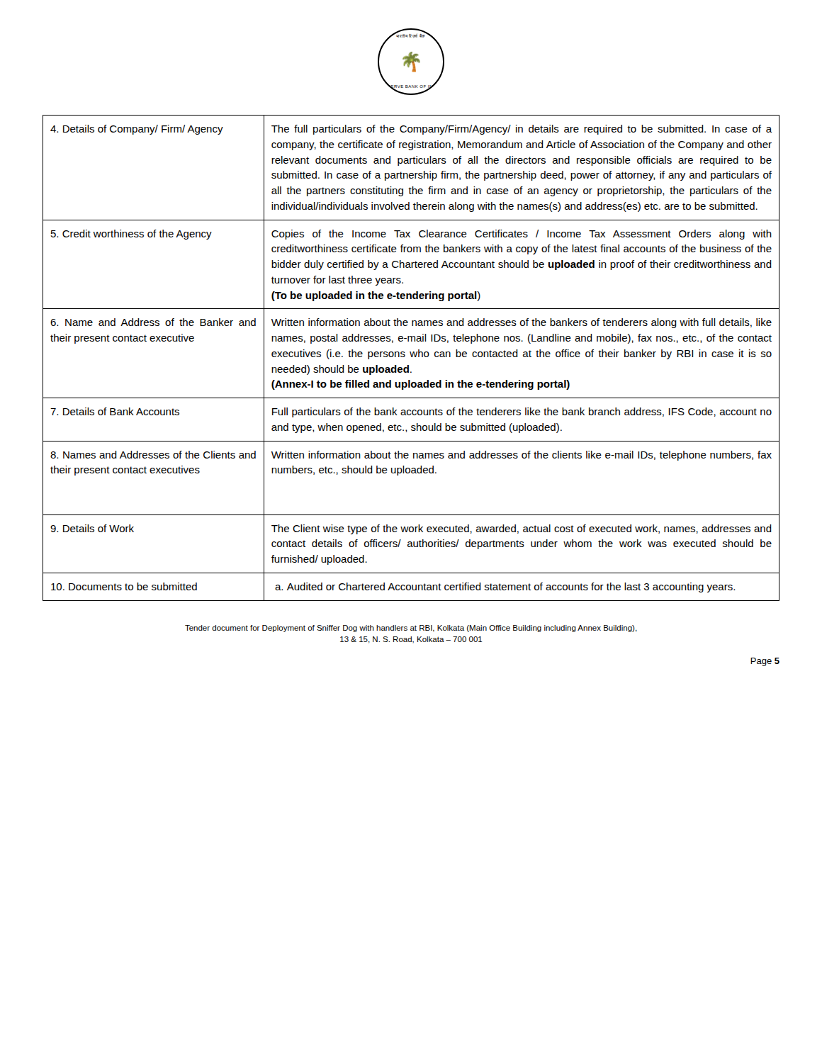भारतीय रिज़र्व बैंक
🌴
RESERVE BANK OF INDIA
| 4. Details of Company/ Firm/ Agency | The full particulars of the Company/Firm/Agency/ in details are required to be submitted. In case of a company, the certificate of registration, Memorandum and Article of Association of the Company and other relevant documents and particulars of all the directors and responsible officials are required to be submitted. In case of a partnership firm, the partnership deed, power of attorney, if any and particulars of all the partners constituting the firm and in case of an agency or proprietorship, the particulars of the individual/individuals involved therein along with the names(s) and address(es) etc. are to be submitted. |
| 5. Credit worthiness of the Agency | Copies of the Income Tax Clearance Certificates / Income Tax Assessment Orders along with creditworthiness certificate from the bankers with a copy of the latest final accounts of the business of the bidder duly certified by a Chartered Accountant should be uploaded in proof of their creditworthiness and turnover for last three years. (To be uploaded in the e-tendering portal ) |
| 6. Name and Address of the Banker and their present contact executive | Written information about the names and addresses of the bankers of tenderers along with full details, like names, postal addresses, e-mail IDs, telephone nos. (Landline and mobile), fax nos., etc., of the contact executives (i.e. the persons who can be contacted at the office of their banker by RBI in case it is so needed) should be uploaded . (Annex-I to be filled and uploaded in the e-tendering portal) |
| 7. Details of Bank Accounts | Full particulars of the bank accounts of the tenderers like the bank branch address, IFS Code, account no and type, when opened, etc., should be submitted (uploaded). |
| 8. Names and Addresses of the Clients and their present contact executives | Written information about the names and addresses of the clients like e-mail IDs, telephone numbers, fax numbers, etc., should be uploaded. |
| 9. Details of Work | The Client wise type of the work executed, awarded, actual cost of executed work, names, addresses and contact details of officers/ authorities/ departments under whom the work was executed should be furnished/ uploaded. |
| 10. Documents to be submitted | Audited or Chartered Accountant certified statement of accounts for the last 3 accounting years. |
Tender document for Deployment of Sniffer Dog with handlers at RBI, Kolkata (Main Office Building including Annex Building),
13 & 15, N. S. Road, Kolkata – 700 001
Page 5